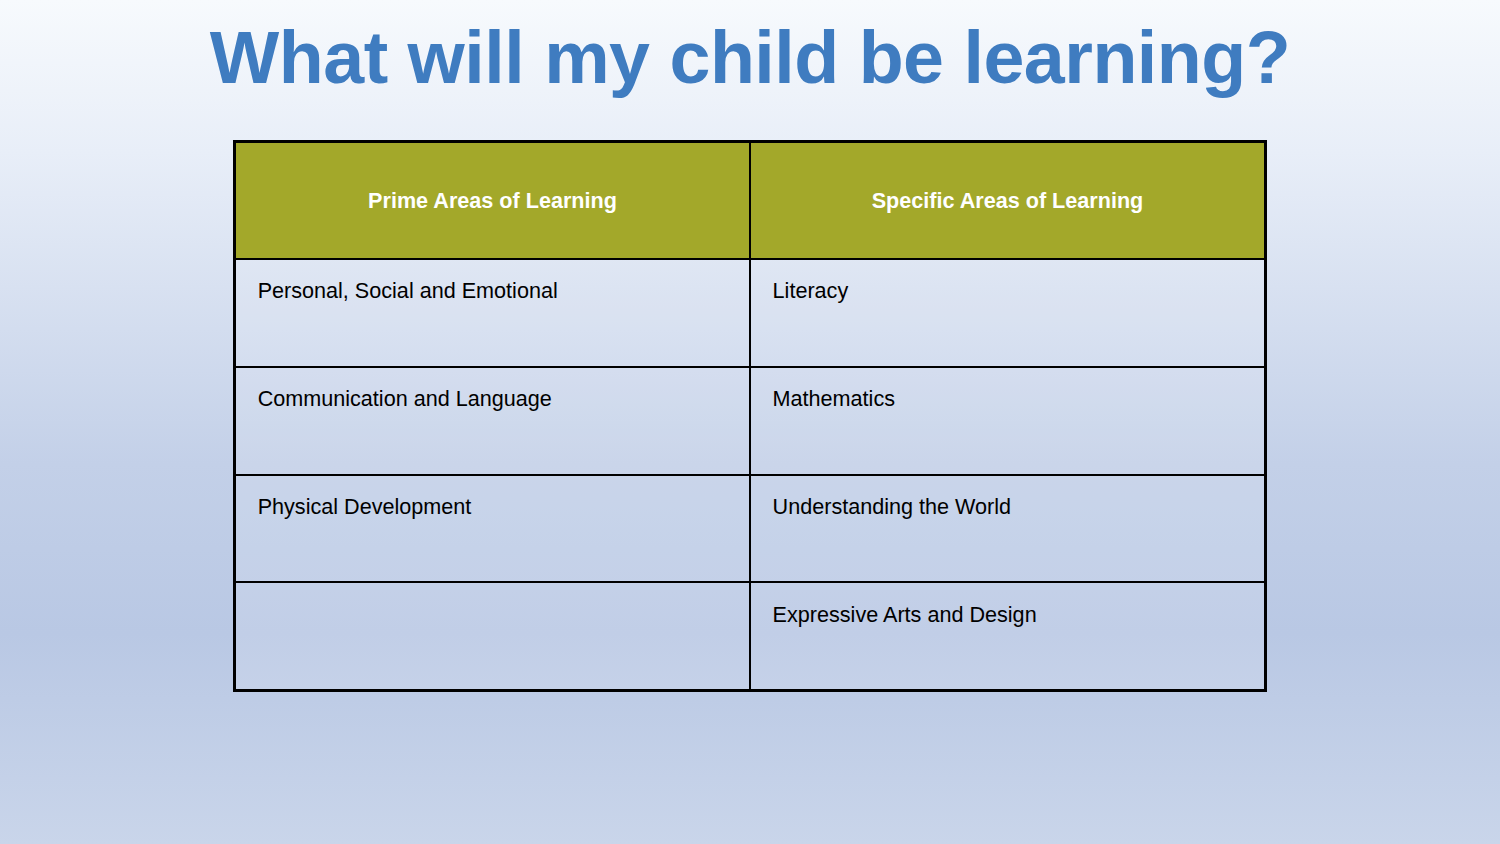What will my child be learning?
| Prime Areas of Learning | Specific Areas of Learning |
| --- | --- |
| Personal, Social and Emotional | Literacy |
| Communication and Language | Mathematics |
| Physical Development | Understanding the World |
| | Expressive Arts and Design |